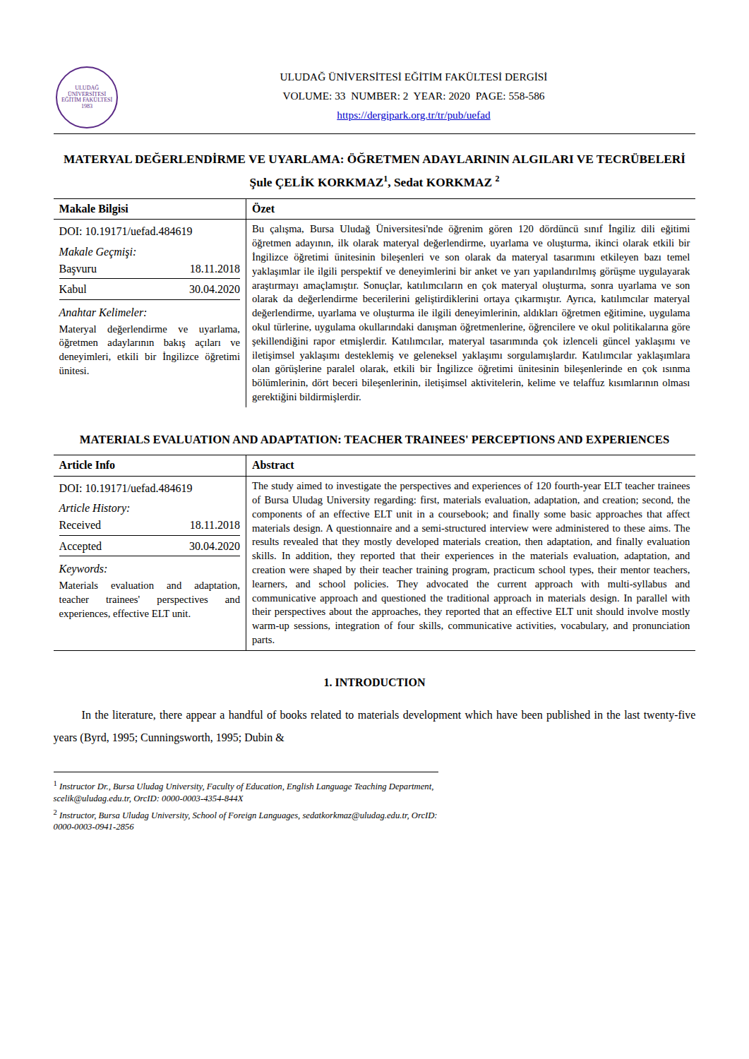ULUDAĞ ÜNİVERSİTESİ
EĞİTİM FAKÜLTESİ
1983
ULUDAĞ ÜNİVERSİTESİ EĞİTİM FAKÜLTESİ DERGİSİ
VOLUME: 33 NUMBER: 2 YEAR: 2020 PAGE: 558-586
https://dergipark.org.tr/tr/pub/uefad
MATERYAL DEĞERLENDİRME VE UYARLAMA: ÖĞRETMEN ADAYLARININ ALGILARI VE TECRÜBELERİ
Şule ÇELİK KORKMAZ1, Sedat KORKMAZ 2
| Makale Bilgisi | Özet |
| DOI: 10.19171/uefad.484619 Makale Geçmişi: Başvuru 18.11.2018 Kabul 30.04.2020 Anahtar Kelimeler: Materyal değerlendirme ve uyarlama, öğretmen adaylarının bakış açıları ve deneyimleri, etkili bir İngilizce öğretimi ünitesi. | Bu çalışma, Bursa Uludağ Üniversitesi'nde öğrenim gören 120 dördüncü sınıf İngiliz dili eğitimi öğretmen adayının, ilk olarak materyal değerlendirme, uyarlama ve oluşturma, ikinci olarak etkili bir İngilizce öğretimi ünitesinin bileşenleri ve son olarak da materyal tasarımını etkileyen bazı temel yaklaşımlar ile ilgili perspektif ve deneyimlerini bir anket ve yarı yapılandırılmış görüşme uygulayarak araştırmayı amaçlamıştır. Sonuçlar, katılımcıların en çok materyal oluşturma, sonra uyarlama ve son olarak da değerlendirme becerilerini geliştirdiklerini ortaya çıkarmıştır. Ayrıca, katılımcılar materyal değerlendirme, uyarlama ve oluşturma ile ilgili deneyimlerinin, aldıkları öğretmen eğitimine, uygulama okul türlerine, uygulama okullarındaki danışman öğretmenlerine, öğrencilere ve okul politikalarına göre şekillendiğini rapor etmişlerdir. Katılımcılar, materyal tasarımında çok izlenceli güncel yaklaşımı ve iletişimsel yaklaşımı desteklemiş ve geleneksel yaklaşımı sorgulamışlardır. Katılımcılar yaklaşımlara olan görüşlerine paralel olarak, etkili bir İngilizce öğretimi ünitesinin bileşenlerinde en çok ısınma bölümlerinin, dört beceri bileşenlerinin, iletişimsel aktivitelerin, kelime ve telaffuz kısımlarının olması gerektiğini bildirmişlerdir. |
MATERIALS EVALUATION AND ADAPTATION: TEACHER TRAINEES' PERCEPTIONS AND EXPERIENCES
| Article Info | Abstract |
| DOI: 10.19171/uefad.484619 Article History: Received 18.11.2018 Accepted 30.04.2020 Keywords: Materials evaluation and adaptation, teacher trainees' perspectives and experiences, effective ELT unit. | The study aimed to investigate the perspectives and experiences of 120 fourth-year ELT teacher trainees of Bursa Uludag University regarding: first, materials evaluation, adaptation, and creation; second, the components of an effective ELT unit in a coursebook; and finally some basic approaches that affect materials design. A questionnaire and a semi-structured interview were administered to these aims. The results revealed that they mostly developed materials creation, then adaptation, and finally evaluation skills. In addition, they reported that their experiences in the materials evaluation, adaptation, and creation were shaped by their teacher training program, practicum school types, their mentor teachers, learners, and school policies. They advocated the current approach with multi-syllabus and communicative approach and questioned the traditional approach in materials design. In parallel with their perspectives about the approaches, they reported that an effective ELT unit should involve mostly warm-up sessions, integration of four skills, communicative activities, vocabulary, and pronunciation parts. |
1. INTRODUCTION
In the literature, there appear a handful of books related to materials development which have been published in the last twenty-five years (Byrd, 1995; Cunningsworth, 1995; Dubin &
1 Instructor Dr., Bursa Uludag University, Faculty of Education, English Language Teaching Department, scelik@uludag.edu.tr, OrcID: 0000-0003-4354-844X
2 Instructor, Bursa Uludag University, School of Foreign Languages, sedatkorkmaz@uludag.edu.tr, OrcID: 0000-0003-0941-2856